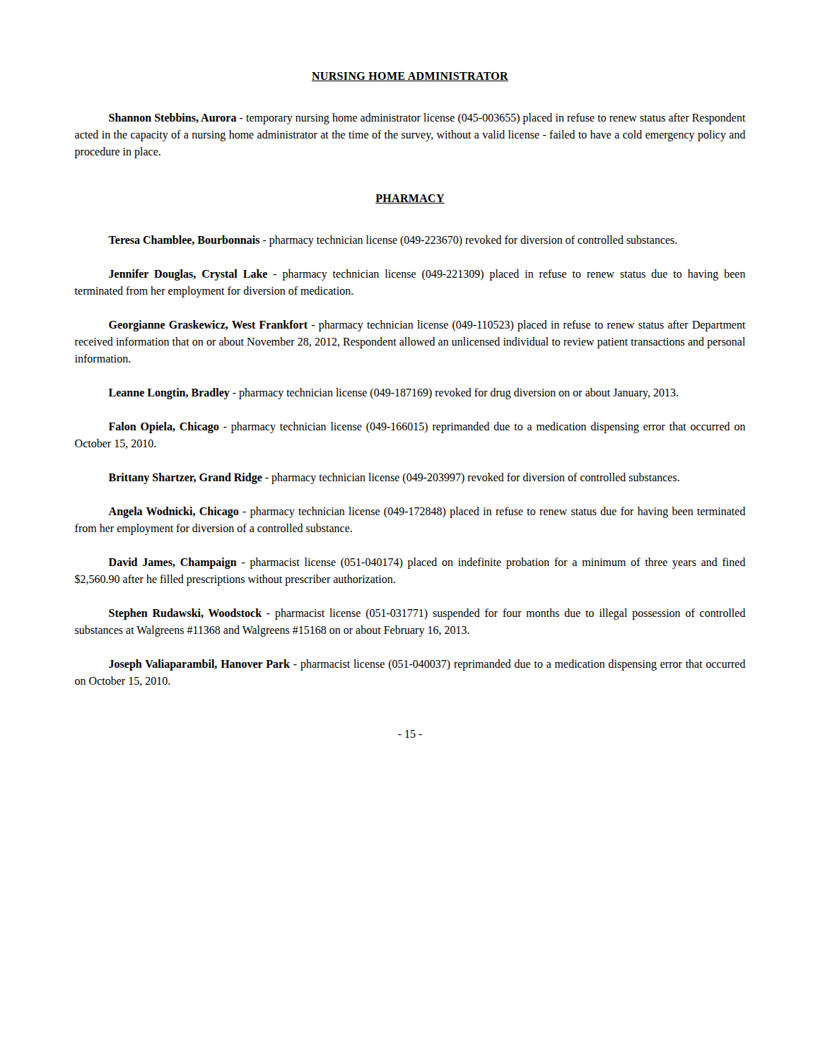NURSING HOME ADMINISTRATOR
Shannon Stebbins, Aurora - temporary nursing home administrator license (045-003655) placed in refuse to renew status after Respondent acted in the capacity of a nursing home administrator at the time of the survey, without a valid license - failed to have a cold emergency policy and procedure in place.
PHARMACY
Teresa Chamblee, Bourbonnais - pharmacy technician license (049-223670) revoked for diversion of controlled substances.
Jennifer Douglas, Crystal Lake - pharmacy technician license (049-221309) placed in refuse to renew status due to having been terminated from her employment for diversion of medication.
Georgianne Graskewicz, West Frankfort - pharmacy technician license (049-110523) placed in refuse to renew status after Department received information that on or about November 28, 2012, Respondent allowed an unlicensed individual to review patient transactions and personal information.
Leanne Longtin, Bradley - pharmacy technician license (049-187169) revoked for drug diversion on or about January, 2013.
Falon Opiela, Chicago - pharmacy technician license (049-166015) reprimanded due to a medication dispensing error that occurred on October 15, 2010.
Brittany Shartzer, Grand Ridge - pharmacy technician license (049-203997) revoked for diversion of controlled substances.
Angela Wodnicki, Chicago - pharmacy technician license (049-172848) placed in refuse to renew status due for having been terminated from her employment for diversion of a controlled substance.
David James, Champaign - pharmacist license (051-040174) placed on indefinite probation for a minimum of three years and fined $2,560.90 after he filled prescriptions without prescriber authorization.
Stephen Rudawski, Woodstock - pharmacist license (051-031771) suspended for four months due to illegal possession of controlled substances at Walgreens #11368 and Walgreens #15168 on or about February 16, 2013.
Joseph Valiaparambil, Hanover Park - pharmacist license (051-040037) reprimanded due to a medication dispensing error that occurred on October 15, 2010.
- 15 -